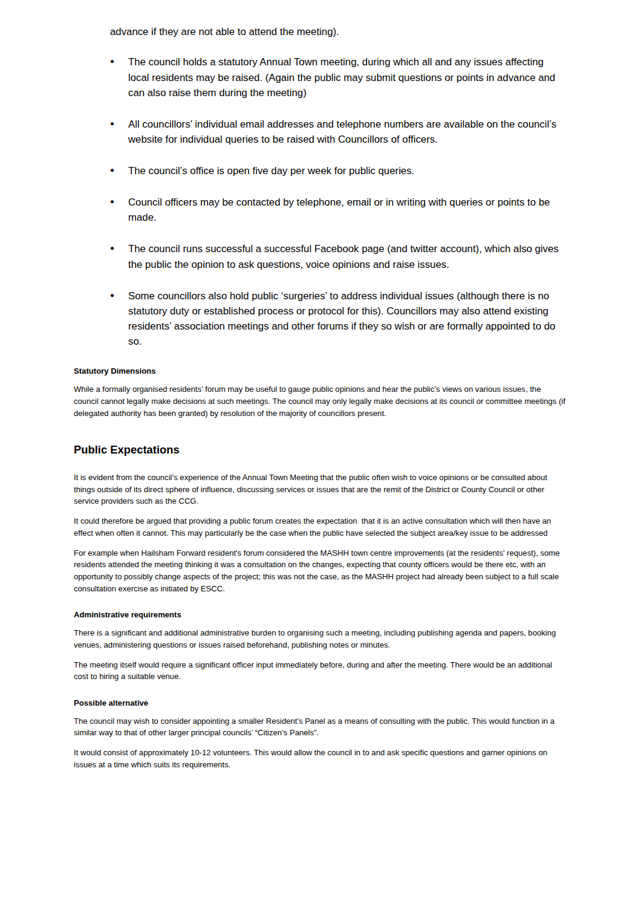advance if they are not able to attend the meeting).
The council holds a statutory Annual Town meeting, during which all and any issues affecting local residents may be raised. (Again the public may submit questions or points in advance and can also raise them during the meeting)
All councillors’ individual email addresses and telephone numbers are available on the council’s website for individual queries to be raised with Councillors of officers.
The council’s office is open five day per week for public queries.
Council officers may be contacted by telephone, email or in writing with queries or points to be made.
The council runs successful a successful Facebook page (and twitter account), which also gives the public the opinion to ask questions, voice opinions and raise issues.
Some councillors also hold public ‘surgeries’ to address individual issues (although there is no statutory duty or established process or protocol for this). Councillors may also attend existing residents’ association meetings and other forums if they so wish or are formally appointed to do so.
Statutory Dimensions
While a formally organised residents’ forum may be useful to gauge public opinions and hear the public’s views on various issues, the council cannot legally make decisions at such meetings. The council may only legally make decisions at its council or committee meetings (if delegated authority has been granted) by resolution of the majority of councillors present.
Public Expectations
It is evident from the council’s experience of the Annual Town Meeting that the public often wish to voice opinions or be consulted about things outside of its direct sphere of influence, discussing services or issues that are the remit of the District or County Council or other service providers such as the CCG.
It could therefore be argued that providing a public forum creates the expectation that it is an active consultation which will then have an effect when often it cannot. This may particularly be the case when the public have selected the subject area/key issue to be addressed
For example when Hailsham Forward resident's forum considered the MASHH town centre improvements (at the residents' request), some residents attended the meeting thinking it was a consultation on the changes, expecting that county officers would be there etc, with an opportunity to possibly change aspects of the project; this was not the case, as the MASHH project had already been subject to a full scale consultation exercise as initiated by ESCC.
Administrative requirements
There is a significant and additional administrative burden to organising such a meeting, including publishing agenda and papers, booking venues, administering questions or issues raised beforehand, publishing notes or minutes.
The meeting itself would require a significant officer input immediately before, during and after the meeting. There would be an additional cost to hiring a suitable venue.
Possible alternative
The council may wish to consider appointing a smaller Resident's Panel as a means of consulting with the public. This would function in a similar way to that of other larger principal councils’ “Citizen’s Panels”.
It would consist of approximately 10-12 volunteers. This would allow the council in to and ask specific questions and garner opinions on issues at a time which suits its requirements.